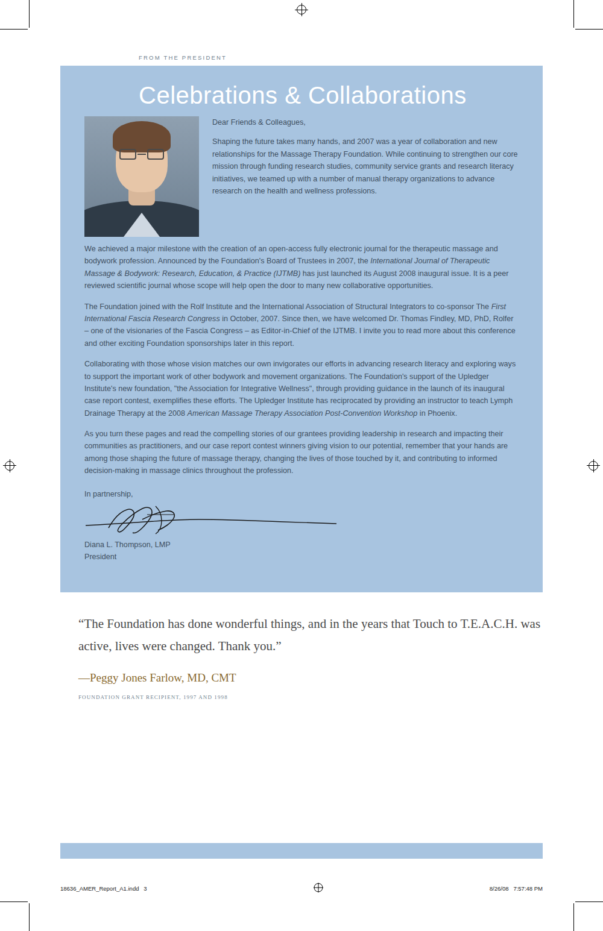From the President
Celebrations & Collaborations
Dear Friends & Colleagues,
Shaping the future takes many hands, and 2007 was a year of collaboration and new relationships for the Massage Therapy Foundation. While continuing to strengthen our core mission through funding research studies, community service grants and research literacy initiatives, we teamed up with a number of manual therapy organizations to advance research on the health and wellness professions.
We achieved a major milestone with the creation of an open-access fully electronic journal for the therapeutic massage and bodywork profession. Announced by the Foundation's Board of Trustees in 2007, the International Journal of Therapeutic Massage & Bodywork: Research, Education, & Practice (IJTMB) has just launched its August 2008 inaugural issue. It is a peer reviewed scientific journal whose scope will help open the door to many new collaborative opportunities.
The Foundation joined with the Rolf Institute and the International Association of Structural Integrators to co-sponsor The First International Fascia Research Congress in October, 2007. Since then, we have welcomed Dr. Thomas Findley, MD, PhD, Rolfer – one of the visionaries of the Fascia Congress – as Editor-in-Chief of the IJTMB. I invite you to read more about this conference and other exciting Foundation sponsorships later in this report.
Collaborating with those whose vision matches our own invigorates our efforts in advancing research literacy and exploring ways to support the important work of other bodywork and movement organizations. The Foundation's support of the Upledger Institute's new foundation, "the Association for Integrative Wellness", through providing guidance in the launch of its inaugural case report contest, exemplifies these efforts. The Upledger Institute has reciprocated by providing an instructor to teach Lymph Drainage Therapy at the 2008 American Massage Therapy Association Post-Convention Workshop in Phoenix.
As you turn these pages and read the compelling stories of our grantees providing leadership in research and impacting their communities as practitioners, and our case report contest winners giving vision to our potential, remember that your hands are among those shaping the future of massage therapy, changing the lives of those touched by it, and contributing to informed decision-making in massage clinics throughout the profession.
In partnership,
Diana L. Thompson, LMP
President
“The Foundation has done wonderful things, and in the years that Touch to T.E.A.C.H. was active, lives were changed. Thank you.”
—Peggy Jones Farlow, MD, CMT
Foundation Grant Recipient, 1997 and 1998
18636_AMER_Report_A1.indd 3 8/26/08 7:57:48 PM